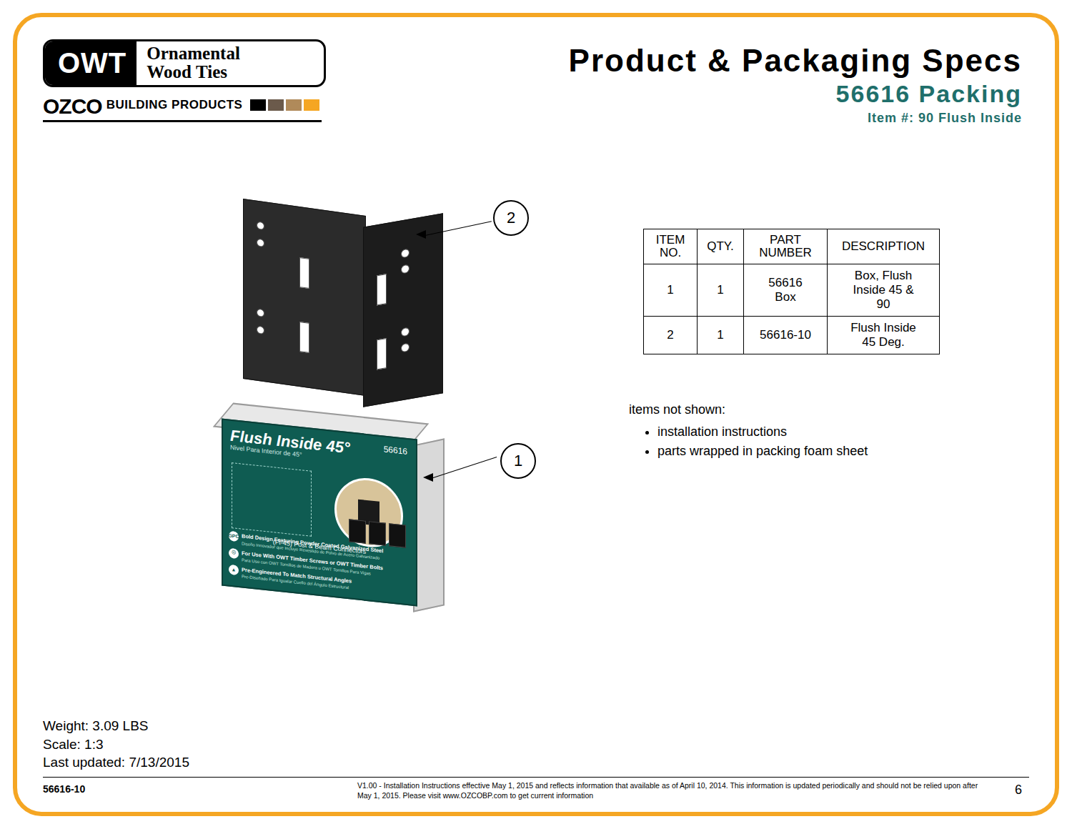OWT
Ornamental Wood Ties
OZCO BUILDING PRODUCTS
Product & Packaging Specs
56616 Packing
Item #: 90 Flush Inside
Flush Inside 45°
Nivel Para Interior de 45°
56616
(FI-45) Post & Beam Connectors
GPC Bold Design Featuring Powder Coated Galvanized Steel Diseño Innovador que Incluye Revestido de Polvo de Acero Galvanizado
☉ For Use With OWT Timber Screws or OWT Timber Bolts Para Uso con OWT Tornillos de Madera u OWT Tornillos Para Vigas
▲ Pre-Engineered To Match Structural Angles Pre-Diseñado Para Igualar Cuello del Ángulo Estructural
2
1
| ITEM NO. | QTY. | PART NUMBER | DESCRIPTION |
| --- | --- | --- | --- |
| 1 | 1 | 56616 Box | Box, Flush Inside 45 & 90 |
| 2 | 1 | 56616-10 | Flush Inside 45 Deg. |
items not shown:
installation instructions
parts wrapped in packing foam sheet
Weight: 3.09 LBS
Scale: 1:3
Last updated: 7/13/2015
56616-10
V1.00 - Installation Instructions effective May 1, 2015 and reflects information that available as of April 10, 2014. This information is updated periodically and should not be relied upon after May 1, 2015. Please visit www.OZCOBP.com to get current information
6